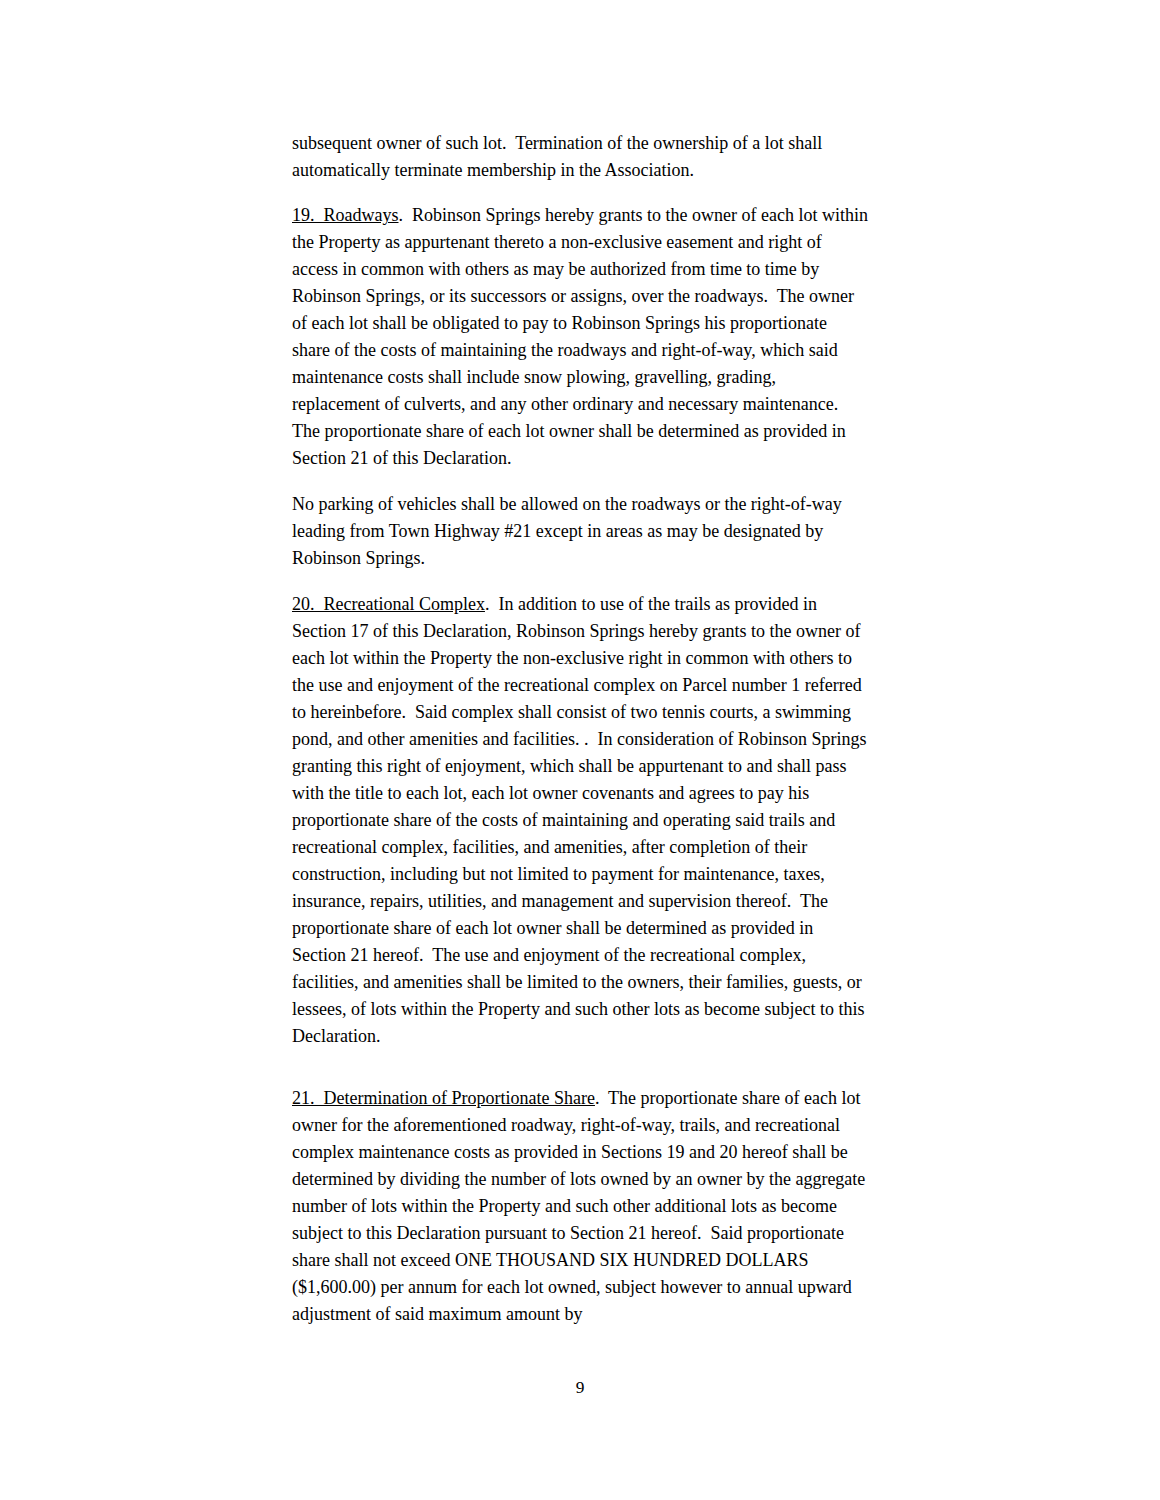subsequent owner of such lot. Termination of the ownership of a lot shall automatically terminate membership in the Association.
19. Roadways. Robinson Springs hereby grants to the owner of each lot within the Property as appurtenant thereto a non-exclusive easement and right of access in common with others as may be authorized from time to time by Robinson Springs, or its successors or assigns, over the roadways. The owner of each lot shall be obligated to pay to Robinson Springs his proportionate share of the costs of maintaining the roadways and right-of-way, which said maintenance costs shall include snow plowing, gravelling, grading, replacement of culverts, and any other ordinary and necessary maintenance. The proportionate share of each lot owner shall be determined as provided in Section 21 of this Declaration.
No parking of vehicles shall be allowed on the roadways or the right-of-way leading from Town Highway #21 except in areas as may be designated by Robinson Springs.
20. Recreational Complex. In addition to use of the trails as provided in Section 17 of this Declaration, Robinson Springs hereby grants to the owner of each lot within the Property the non-exclusive right in common with others to the use and enjoyment of the recreational complex on Parcel number 1 referred to hereinbefore. Said complex shall consist of two tennis courts, a swimming pond, and other amenities and facilities. . In consideration of Robinson Springs granting this right of enjoyment, which shall be appurtenant to and shall pass with the title to each lot, each lot owner covenants and agrees to pay his proportionate share of the costs of maintaining and operating said trails and recreational complex, facilities, and amenities, after completion of their construction, including but not limited to payment for maintenance, taxes, insurance, repairs, utilities, and management and supervision thereof. The proportionate share of each lot owner shall be determined as provided in Section 21 hereof. The use and enjoyment of the recreational complex, facilities, and amenities shall be limited to the owners, their families, guests, or lessees, of lots within the Property and such other lots as become subject to this Declaration.
21. Determination of Proportionate Share. The proportionate share of each lot owner for the aforementioned roadway, right-of-way, trails, and recreational complex maintenance costs as provided in Sections 19 and 20 hereof shall be determined by dividing the number of lots owned by an owner by the aggregate number of lots within the Property and such other additional lots as become subject to this Declaration pursuant to Section 21 hereof. Said proportionate share shall not exceed ONE THOUSAND SIX HUNDRED DOLLARS ($1,600.00) per annum for each lot owned, subject however to annual upward adjustment of said maximum amount by
9